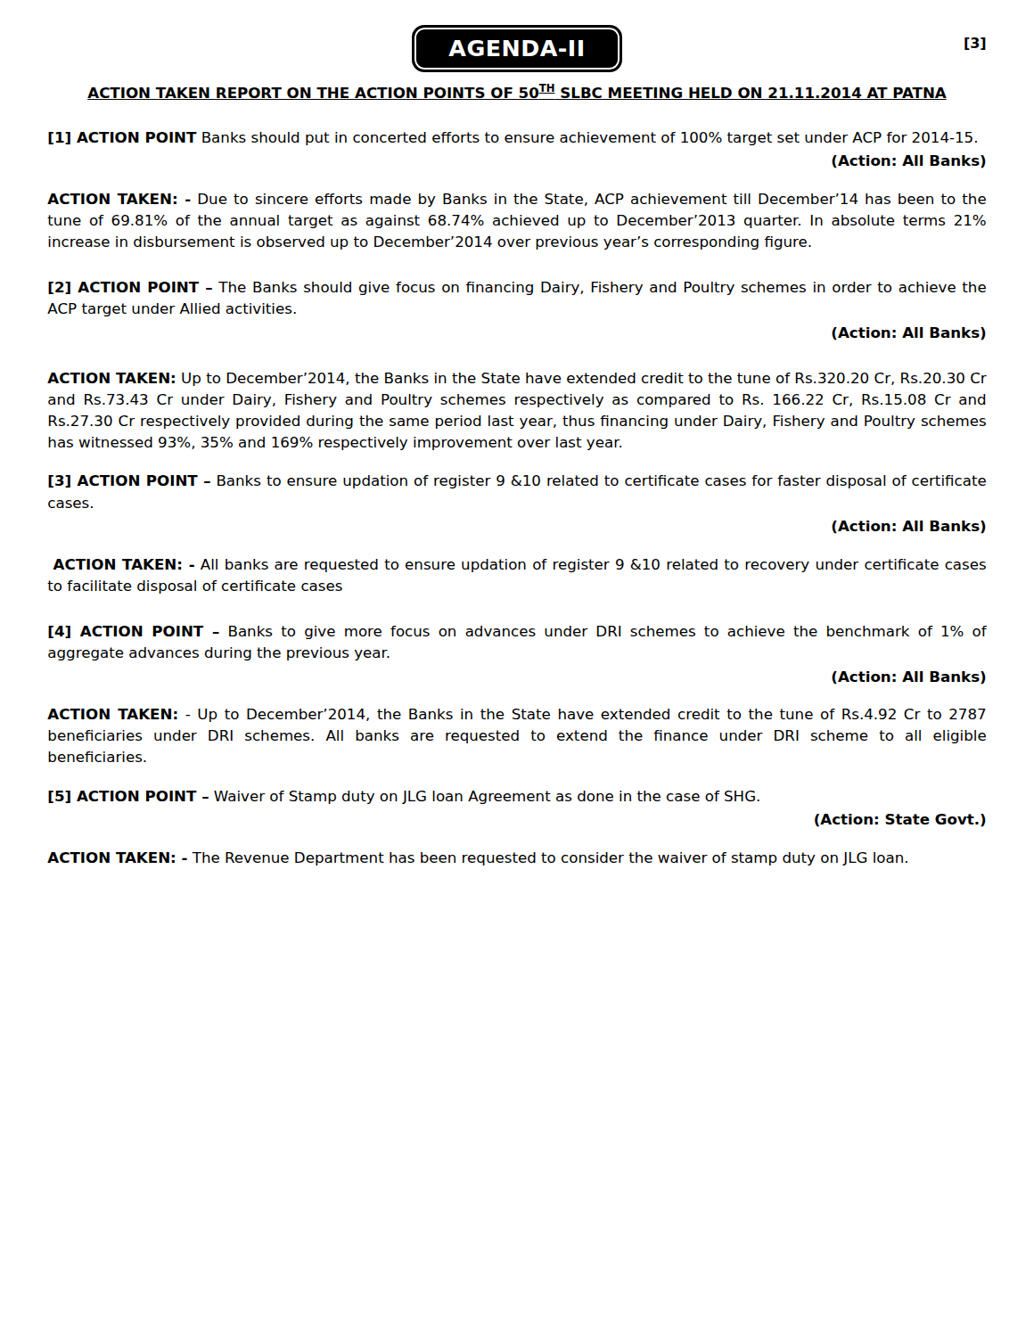[3]
AGENDA-II
ACTION TAKEN REPORT ON THE ACTION POINTS OF 50TH SLBC MEETING HELD ON 21.11.2014 AT PATNA
[1] ACTION POINT Banks should put in concerted efforts to ensure achievement of 100% target set under ACP for 2014-15.
(Action: All Banks)
ACTION TAKEN: - Due to sincere efforts made by Banks in the State, ACP achievement till December’14 has been to the tune of 69.81% of the annual target as against 68.74% achieved up to December’2013 quarter. In absolute terms 21% increase in disbursement is observed up to December’2014 over previous year’s corresponding figure.
[2] ACTION POINT – The Banks should give focus on financing Dairy, Fishery and Poultry schemes in order to achieve the ACP target under Allied activities.
(Action: All Banks)
ACTION TAKEN: Up to December’2014, the Banks in the State have extended credit to the tune of Rs.320.20 Cr, Rs.20.30 Cr and Rs.73.43 Cr under Dairy, Fishery and Poultry schemes respectively as compared to Rs. 166.22 Cr, Rs.15.08 Cr and Rs.27.30 Cr respectively provided during the same period last year, thus financing under Dairy, Fishery and Poultry schemes has witnessed 93%, 35% and 169% respectively improvement over last year.
[3] ACTION POINT – Banks to ensure updation of register 9 &10 related to certificate cases for faster disposal of certificate cases.
(Action: All Banks)
ACTION TAKEN: - All banks are requested to ensure updation of register 9 &10 related to recovery under certificate cases to facilitate disposal of certificate cases
[4] ACTION POINT – Banks to give more focus on advances under DRI schemes to achieve the benchmark of 1% of aggregate advances during the previous year.
(Action: All Banks)
ACTION TAKEN: - Up to December’2014, the Banks in the State have extended credit to the tune of Rs.4.92 Cr to 2787 beneficiaries under DRI schemes. All banks are requested to extend the finance under DRI scheme to all eligible beneficiaries.
[5] ACTION POINT – Waiver of Stamp duty on JLG loan Agreement as done in the case of SHG.
(Action: State Govt.)
ACTION TAKEN: - The Revenue Department has been requested to consider the waiver of stamp duty on JLG loan.